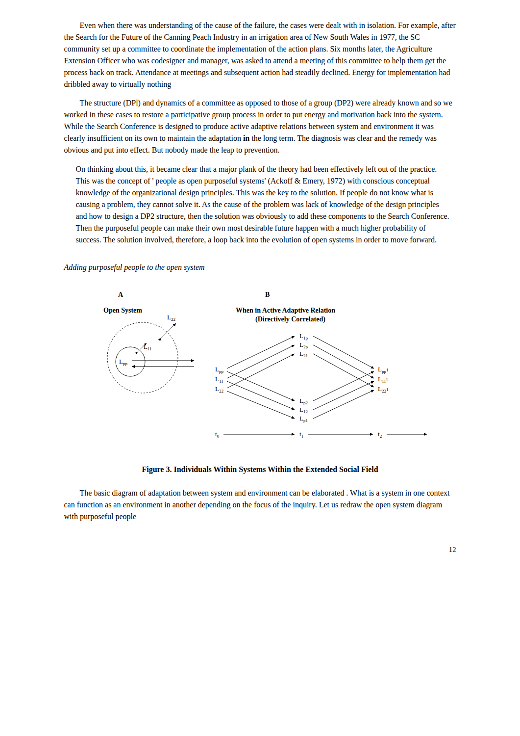Even when there was understanding of the cause of the failure, the cases were dealt with in isolation. For example, after the Search for the Future of the Canning Peach Industry in an irrigation area of New South Wales in 1977, the SC community set up a committee to coordinate the implementation of the action plans. Six months later, the Agriculture Extension Officer who was codesigner and manager, was asked to attend a meeting of this committee to help them get the process back on track. Attendance at meetings and subsequent action had steadily declined. Energy for implementation had dribbled away to virtually nothing
The structure (DPl) and dynamics of a committee as opposed to those of a group (DP2) were already known and so we worked in these cases to restore a participative group process in order to put energy and motivation back into the system. While the Search Conference is designed to produce active adaptive relations between system and environment it was clearly insufficient on its own to maintain the adaptation in the long term. The diagnosis was clear and the remedy was obvious and put into effect. But nobody made the leap to prevention.
On thinking about this, it became clear that a major plank of the theory had been effectively left out of the practice. This was the concept of ' people as open purposeful systems' (Ackoff & Emery, 1972) with conscious conceptual knowledge of the organizational design principles. This was the key to the solution. If people do not know what is causing a problem, they cannot solve it. As the cause of the problem was lack of knowledge of the design principles and how to design a DP2 structure, then the solution was obviously to add these components to the Search Conference. Then the purposeful people can make their own most desirable future happen with a much higher probability of success. The solution involved, therefore, a loop back into the evolution of open systems in order to move forward.
Adding purposeful people to the open system
A B Open System L22 L11 Lpp When in Active Adaptive Relation (Directively Correlated) Lpp L11 L22 L1p L2p L21 Lp2 L12 Lp1 Lpp1 L111 L221 t0 t1 t2
Figure 3. Individuals Within Systems Within the Extended Social Field
The basic diagram of adaptation between system and environment can be elaborated . What is a system in one context can function as an environment in another depending on the focus of the inquiry. Let us redraw the open system diagram with purposeful people
12